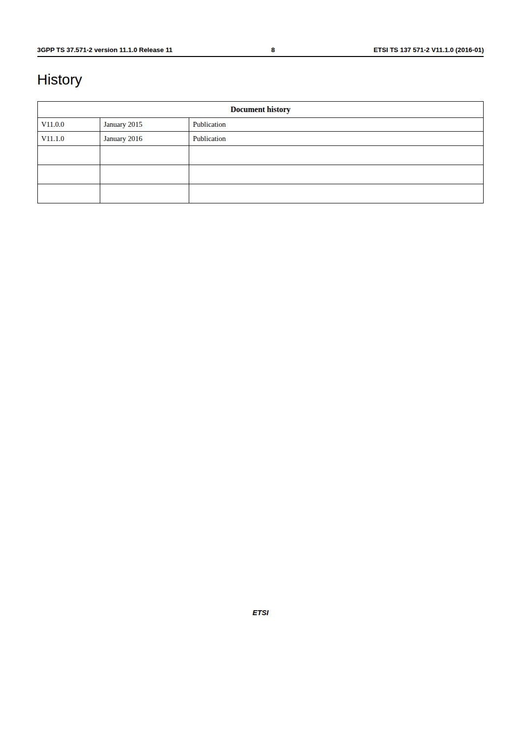3GPP TS 37.571-2 version 11.1.0 Release 11
8
ETSI TS 137 571-2 V11.1.0 (2016-01)
History
| Document history |
| --- |
| V11.0.0 | January 2015 | Publication |
| V11.1.0 | January 2016 | Publication |
ETSI